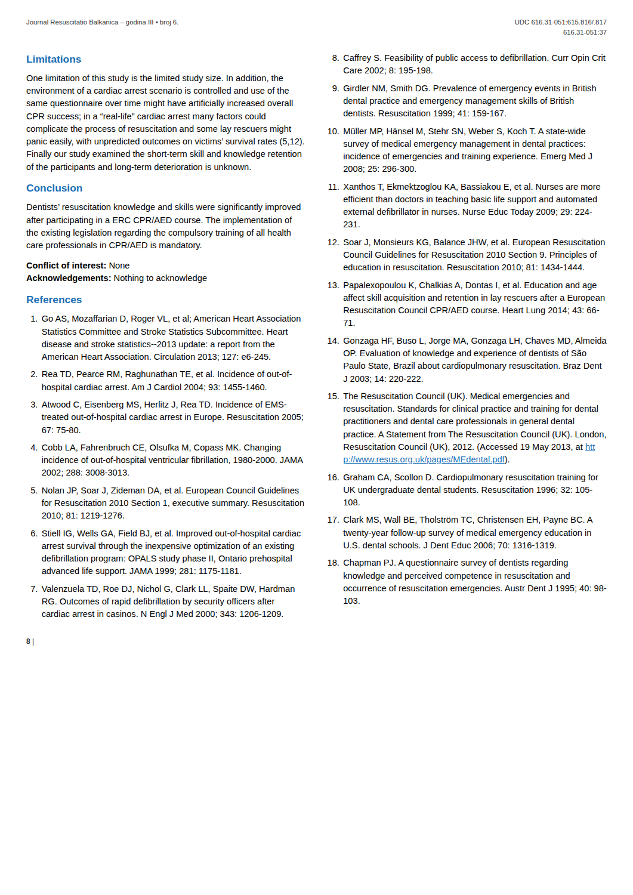Journal Resuscitatio Balkanica – godina III ▪ broj 6.
UDC 616.31-051:615.816/.817
616.31-051:37
Limitations
One limitation of this study is the limited study size. In addition, the environment of a cardiac arrest scenario is controlled and use of the same questionnaire over time might have artificially increased overall CPR success; in a “real-life” cardiac arrest many factors could complicate the process of resuscitation and some lay rescuers might panic easily, with unpredicted outcomes on victims’ survival rates (5,12). Finally our study examined the short-term skill and knowledge retention of the participants and long-term deterioration is unknown.
Conclusion
Dentists’ resuscitation knowledge and skills were significantly improved after participating in a ERC CPR/AED course. The implementation of the existing legislation regarding the compulsory training of all health care professionals in CPR/AED is mandatory.
Conflict of interest: None
Acknowledgements: Nothing to acknowledge
References
Go AS, Mozaffarian D, Roger VL, et al; American Heart Association Statistics Committee and Stroke Statistics Subcommittee. Heart disease and stroke statistics--2013 update: a report from the American Heart Association. Circulation 2013; 127: e6-245.
Rea TD, Pearce RM, Raghunathan TE, et al. Incidence of out-of-hospital cardiac arrest. Am J Cardiol 2004; 93: 1455-1460.
Atwood C, Eisenberg MS, Herlitz J, Rea TD. Incidence of EMS-treated out-of-hospital cardiac arrest in Europe. Resuscitation 2005; 67: 75-80.
Cobb LA, Fahrenbruch CE, Olsufka M, Copass MK. Changing incidence of out-of-hospital ventricular fibrillation, 1980-2000. JAMA 2002; 288: 3008-3013.
Nolan JP, Soar J, Zideman DA, et al. European Council Guidelines for Resuscitation 2010 Section 1, executive summary. Resuscitation 2010; 81: 1219-1276.
Stiell IG, Wells GA, Field BJ, et al. Improved out-of-hospital cardiac arrest survival through the inexpensive optimization of an existing defibrillation program: OPALS study phase II, Ontario prehospital advanced life support. JAMA 1999; 281: 1175-1181.
Valenzuela TD, Roe DJ, Nichol G, Clark LL, Spaite DW, Hardman RG. Outcomes of rapid defibrillation by security officers after cardiac arrest in casinos. N Engl J Med 2000; 343: 1206-1209.
Caffrey S. Feasibility of public access to defibrillation. Curr Opin Crit Care 2002; 8: 195-198.
Girdler NM, Smith DG. Prevalence of emergency events in British dental practice and emergency management skills of British dentists. Resuscitation 1999; 41: 159-167.
Müller MP, Hänsel M, Stehr SN, Weber S, Koch T. A state-wide survey of medical emergency management in dental practices: incidence of emergencies and training experience. Emerg Med J 2008; 25: 296-300.
Xanthos T, Ekmektzoglou KA, Bassiakou E, et al. Nurses are more efficient than doctors in teaching basic life support and automated external defibrillator in nurses. Nurse Educ Today 2009; 29: 224-231.
Soar J, Monsieurs KG, Balance JHW, et al. European Resuscitation Council Guidelines for Resuscitation 2010 Section 9. Principles of education in resuscitation. Resuscitation 2010; 81: 1434-1444.
Papalexopoulou K, Chalkias A, Dontas I, et al. Education and age affect skill acquisition and retention in lay rescuers after a European Resuscitation Council CPR/AED course. Heart Lung 2014; 43: 66-71.
Gonzaga HF, Buso L, Jorge MA, Gonzaga LH, Chaves MD, Almeida OP. Evaluation of knowledge and experience of dentists of São Paulo State, Brazil about cardiopulmonary resuscitation. Braz Dent J 2003; 14: 220-222.
The Resuscitation Council (UK). Medical emergencies and resuscitation. Standards for clinical practice and training for dental practitioners and dental care professionals in general dental practice. A Statement from The Resuscitation Council (UK). London, Resuscitation Council (UK), 2012. (Accessed 19 May 2013, at http://www.resus.org.uk/pages/MEdental.pdf).
Graham CA, Scollon D. Cardiopulmonary resuscitation training for UK undergraduate dental students. Resuscitation 1996; 32: 105-108.
Clark MS, Wall BE, Tholström TC, Christensen EH, Payne BC. A twenty-year follow-up survey of medical emergency education in U.S. dental schools. J Dent Educ 2006; 70: 1316-1319.
Chapman PJ. A questionnaire survey of dentists regarding knowledge and perceived competence in resuscitation and occurrence of resuscitation emergencies. Austr Dent J 1995; 40: 98-103.
8 |